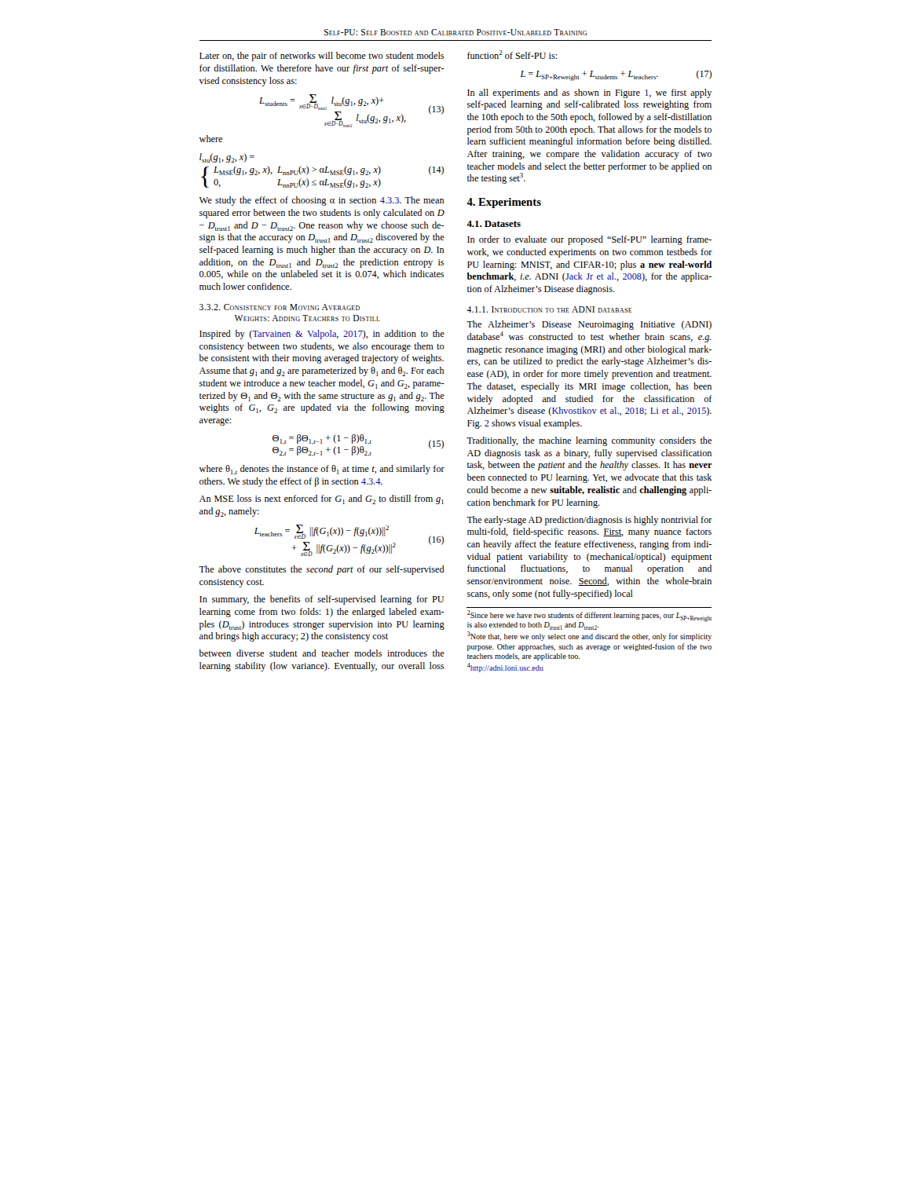Self-PU: Self Boosted and Calibrated Positive-Unlabeled Training
Later on, the pair of networks will become two student models for distillation. We therefore have our first part of self-supervised consistency loss as:
Lstudents = Σ x∈D−Dtrust1 lstu(g1, g2, x)+
Σ x∈D−Dtrust2 lstu(g2, g1, x), (13)
where
lstu(g1, g2, x) =
{
| L MSE ( g 1 , g 2 , x ), | L nnPU ( x ) > α L MSE ( g 1 , g 2 , x ) |
| 0, | L nnPU ( x ) ≤ α L MSE ( g 1 , g 2 , x ) |
(14)
We study the effect of choosing α in section 4.3.3. The mean squared error between the two students is only calculated on D − Dtrust1 and D − Dtrust2. One reason why we choose such design is that the accuracy on Dtrust1 and Dtrust2 discovered by the self-paced learning is much higher than the accuracy on D. In addition, on the Dtrust1 and Dtrust2 the prediction entropy is 0.005, while on the unlabeled set it is 0.074, which indicates much lower confidence.
3.3.2. Consistency for Moving Averaged
Weights: Adding Teachers to Distill
Inspired by (Tarvainen & Valpola, 2017), in addition to the consistency between two students, we also encourage them to be consistent with their moving averaged trajectory of weights. Assume that g1 and g2 are parameterized by θ1 and θ2. For each student we introduce a new teacher model, G1 and G2, parameterized by Θ1 and Θ2 with the same structure as g1 and g2. The weights of G1, G2 are updated via the following moving average:
Θ1,t = βΘ1,t−1 + (1 − β)θ1,t
Θ2,t = βΘ2,t−1 + (1 − β)θ2,t (15)
where θ1,t denotes the instance of θ1 at time t, and similarly for others. We study the effect of β in section 4.3.4.
An MSE loss is next enforced for G1 and G2 to distill from g1 and g2, namely:
Lteachers = Σ x∈D ||f(G1(x)) − f(g1(x))||2
+ Σ x∈D ||f(G2(x)) − f(g2(x))||2 (16)
The above constitutes the second part of our self-supervised consistency cost.
In summary, the benefits of self-supervised learning for PU learning come from two folds: 1) the enlarged labeled examples (Dtrust) introduces stronger supervision into PU learning and brings high accuracy; 2) the consistency cost
between diverse student and teacher models introduces the learning stability (low variance). Eventually, our overall loss function2 of Self-PU is:
L = LSP+Reweight + Lstudents + Lteachers. (17)
In all experiments and as shown in Figure 1, we first apply self-paced learning and self-calibrated loss reweighting from the 10th epoch to the 50th epoch, followed by a self-distillation period from 50th to 200th epoch. That allows for the models to learn sufficient meaningful information before being distilled. After training, we compare the validation accuracy of two teacher models and select the better performer to be applied on the testing set3.
4. Experiments
4.1. Datasets
In order to evaluate our proposed “Self-PU” learning framework, we conducted experiments on two common testbeds for PU learning: MNIST, and CIFAR-10; plus a new real-world benchmark, i.e. ADNI (Jack Jr et al., 2008), for the application of Alzheimer’s Disease diagnosis.
4.1.1. Introduction to the ADNI database
The Alzheimer’s Disease Neuroimaging Initiative (ADNI) database4 was constructed to test whether brain scans, e.g. magnetic resonance imaging (MRI) and other biological markers, can be utilized to predict the early-stage Alzheimer’s disease (AD), in order for more timely prevention and treatment. The dataset, especially its MRI image collection, has been widely adopted and studied for the classification of Alzheimer’s disease (Khvostikov et al., 2018; Li et al., 2015). Fig. 2 shows visual examples.
Traditionally, the machine learning community considers the AD diagnosis task as a binary, fully supervised classification task, between the patient and the healthy classes. It has never been connected to PU learning. Yet, we advocate that this task could become a new suitable, realistic and challenging application benchmark for PU learning.
The early-stage AD prediction/diagnosis is highly nontrivial for multi-fold, field-specific reasons. First, many nuance factors can heavily affect the feature effectiveness, ranging from individual patient variability to (mechanical/optical) equipment functional fluctuations, to manual operation and sensor/environment noise. Second, within the whole-brain scans, only some (not fully-specified) local
2Since here we have two students of different learning paces, our LSP+Reweight is also extended to both Dtrust1 and Dtrust2.
3Note that, here we only select one and discard the other, only for simplicity purpose. Other approaches, such as average or weighted-fusion of the two teachers models, are applicable too.
4http://adni.loni.usc.edu